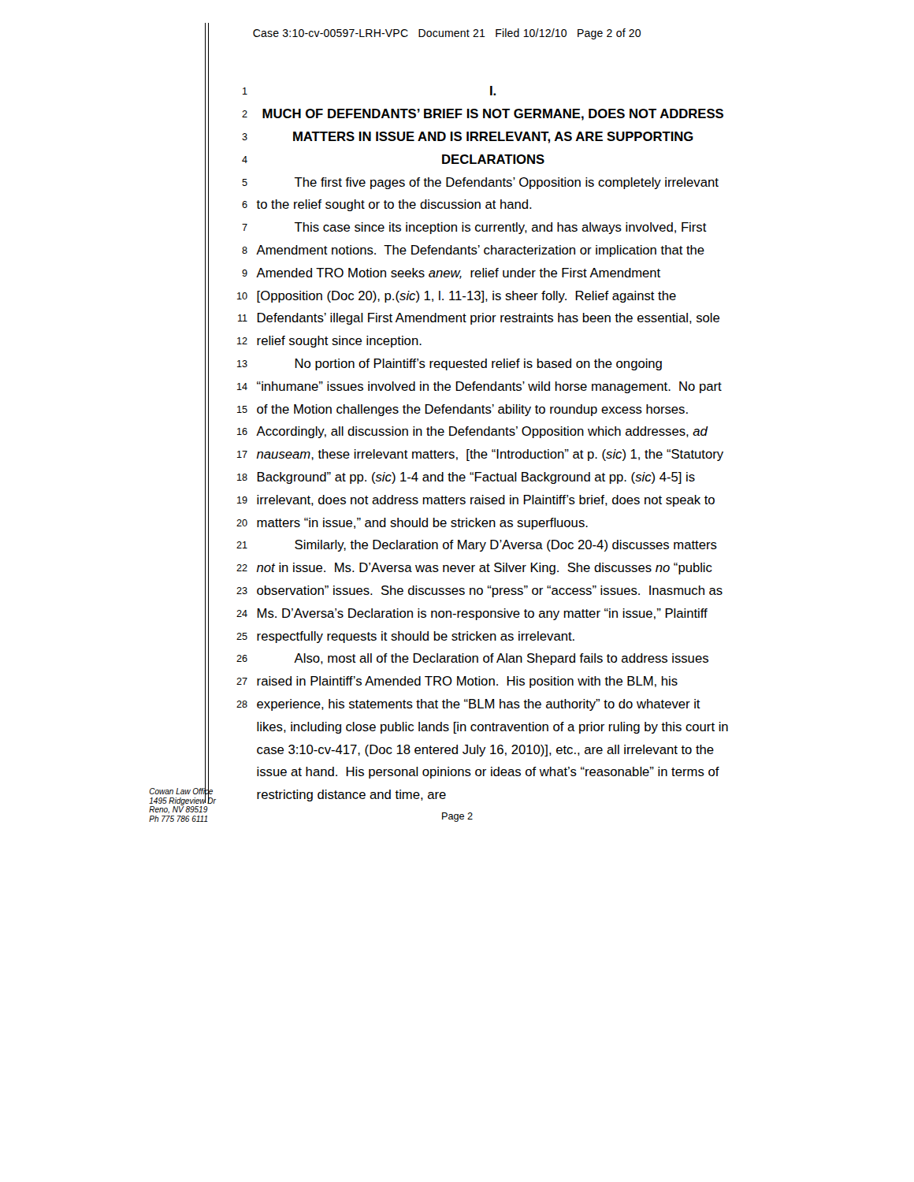Case 3:10-cv-00597-LRH-VPC Document 21 Filed 10/12/10 Page 2 of 20
1
2
3
4
5
6
7
8
9
10
11
12
13
14
15
16
17
18
19
20
21
22
23
24
25
26
27
28
I.
MUCH OF DEFENDANTS’ BRIEF IS NOT GERMANE, DOES NOT ADDRESS
MATTERS IN ISSUE AND IS IRRELEVANT, AS ARE SUPPORTING DECLARATIONS
The first five pages of the Defendants’ Opposition is completely irrelevant to the relief sought or to the discussion at hand.
This case since its inception is currently, and has always involved, First Amendment notions. The Defendants’ characterization or implication that the Amended TRO Motion seeks anew, relief under the First Amendment [Opposition (Doc 20), p.(sic) 1, l. 11-13], is sheer folly. Relief against the Defendants’ illegal First Amendment prior restraints has been the essential, sole relief sought since inception.
No portion of Plaintiff’s requested relief is based on the ongoing “inhumane” issues involved in the Defendants’ wild horse management. No part of the Motion challenges the Defendants’ ability to roundup excess horses. Accordingly, all discussion in the Defendants’ Opposition which addresses, ad nauseam, these irrelevant matters, [the “Introduction” at p. (sic) 1, the “Statutory Background” at pp. (sic) 1-4 and the “Factual Background at pp. (sic) 4-5] is irrelevant, does not address matters raised in Plaintiff’s brief, does not speak to matters “in issue,” and should be stricken as superfluous.
Similarly, the Declaration of Mary D’Aversa (Doc 20-4) discusses matters not in issue. Ms. D’Aversa was never at Silver King. She discusses no “public observation” issues. She discusses no “press” or “access” issues. Inasmuch as Ms. D’Aversa’s Declaration is non-responsive to any matter “in issue,” Plaintiff respectfully requests it should be stricken as irrelevant.
Also, most all of the Declaration of Alan Shepard fails to address issues raised in Plaintiff’s Amended TRO Motion. His position with the BLM, his experience, his statements that the “BLM has the authority” to do whatever it likes, including close public lands [in contravention of a prior ruling by this court in case 3:10-cv-417, (Doc 18 entered July 16, 2010)], etc., are all irrelevant to the issue at hand. His personal opinions or ideas of what’s “reasonable” in terms of restricting distance and time, are
Cowan Law Office
1495 Ridgeview Dr
Reno, NV 89519
Ph 775 786 6111
Page 2